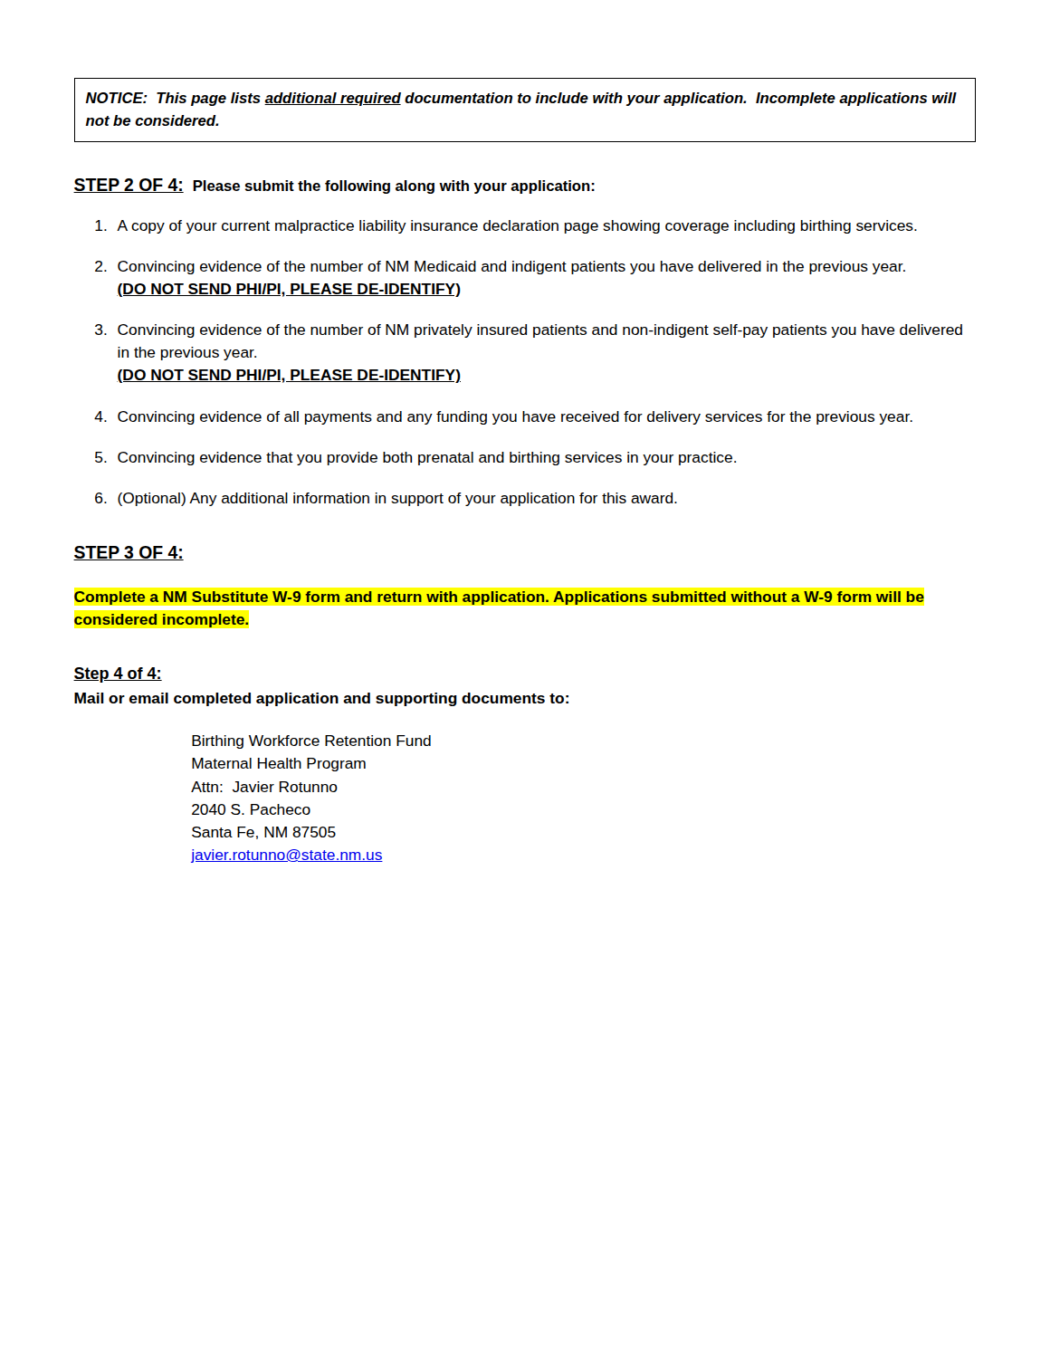NOTICE: This page lists additional required documentation to include with your application. Incomplete applications will not be considered.
STEP 2 OF 4: Please submit the following along with your application:
A copy of your current malpractice liability insurance declaration page showing coverage including birthing services.
Convincing evidence of the number of NM Medicaid and indigent patients you have delivered in the previous year.
(DO NOT SEND PHI/PI, PLEASE DE-IDENTIFY)
Convincing evidence of the number of NM privately insured patients and non-indigent self-pay patients you have delivered in the previous year.
(DO NOT SEND PHI/PI, PLEASE DE-IDENTIFY)
Convincing evidence of all payments and any funding you have received for delivery services for the previous year.
Convincing evidence that you provide both prenatal and birthing services in your practice.
(Optional) Any additional information in support of your application for this award.
STEP 3 OF 4:
Complete a NM Substitute W-9 form and return with application. Applications submitted without a W-9 form will be considered incomplete.
Step 4 of 4:
Mail or email completed application and supporting documents to:
Birthing Workforce Retention Fund
Maternal Health Program
Attn: Javier Rotunno
2040 S. Pacheco
Santa Fe, NM 87505
javier.rotunno@state.nm.us